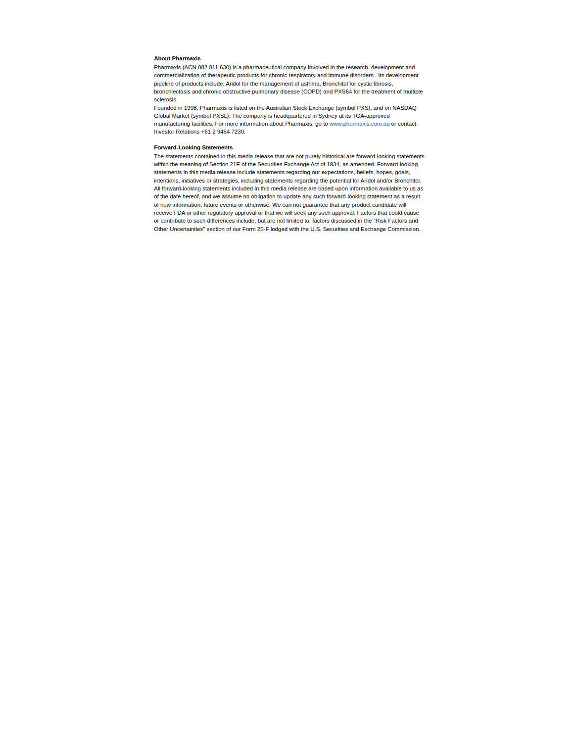About Pharmaxis
Pharmaxis (ACN 082 811 630) is a pharmaceutical company involved in the research, development and commercialization of therapeutic products for chronic respiratory and immune disorders. Its development pipeline of products include, Aridol for the management of asthma, Bronchitol for cystic fibrosis, bronchiectasis and chronic obstructive pulmonary disease (COPD) and PXS64 for the treatment of multiple sclerosis.
Founded in 1998, Pharmaxis is listed on the Australian Stock Exchange (symbol PXS), and on NASDAQ Global Market (symbol PXSL). The company is headquartered in Sydney at its TGA-approved manufacturing facilities. For more information about Pharmaxis, go to www.pharmaxis.com.au or contact Investor Relations +61 2 9454 7230.
Forward-Looking Statements
The statements contained in this media release that are not purely historical are forward-looking statements within the meaning of Section 21E of the Securities Exchange Act of 1934, as amended. Forward-looking statements in this media release include statements regarding our expectations, beliefs, hopes, goals, intentions, initiatives or strategies, including statements regarding the potential for Aridol and/or Bronchitol. All forward-looking statements included in this media release are based upon information available to us as of the date hereof, and we assume no obligation to update any such forward-looking statement as a result of new information, future events or otherwise. We can not guarantee that any product candidate will receive FDA or other regulatory approval or that we will seek any such approval. Factors that could cause or contribute to such differences include, but are not limited to, factors discussed in the "Risk Factors and Other Uncertainties" section of our Form 20-F lodged with the U.S. Securities and Exchange Commission.